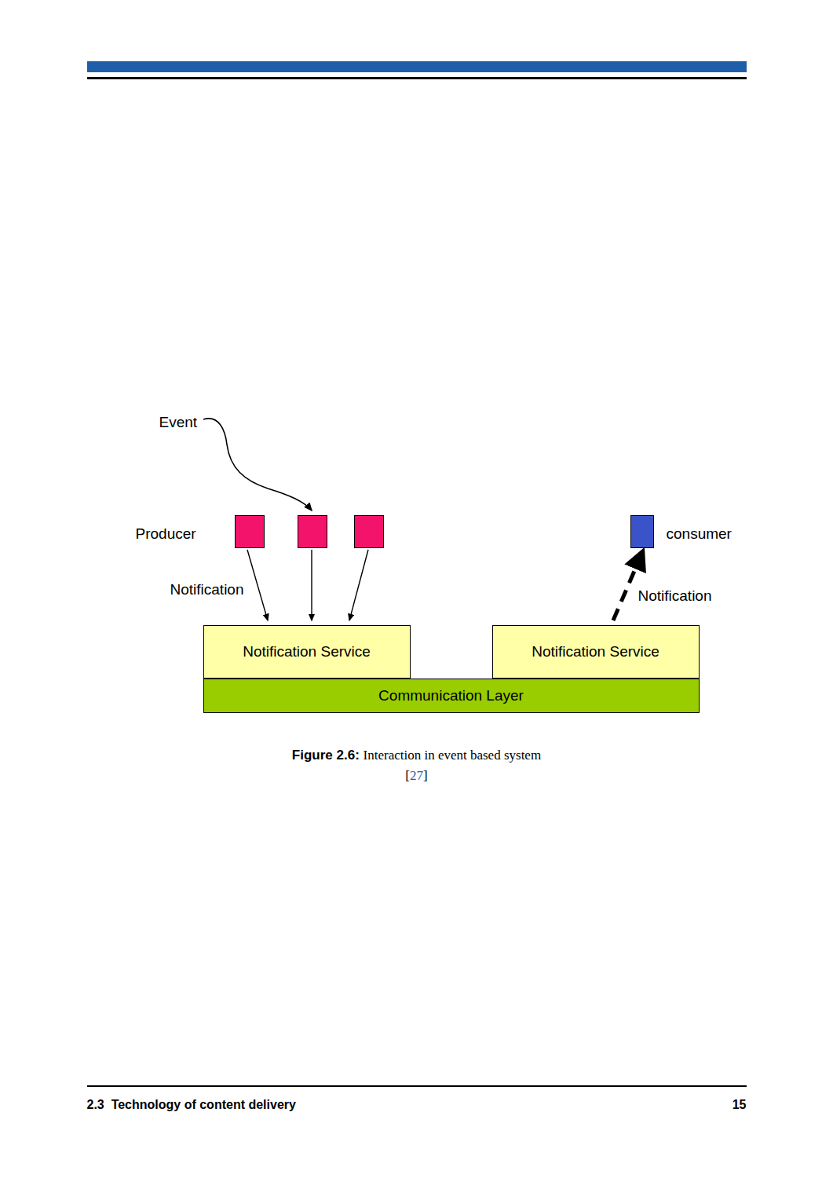Event
Producer
consumer
Notification
Notification
Notification Service
Notification Service
Communication Layer
Figure 2.6: Interaction in event based system [27]
2.3 Technology of content delivery 15